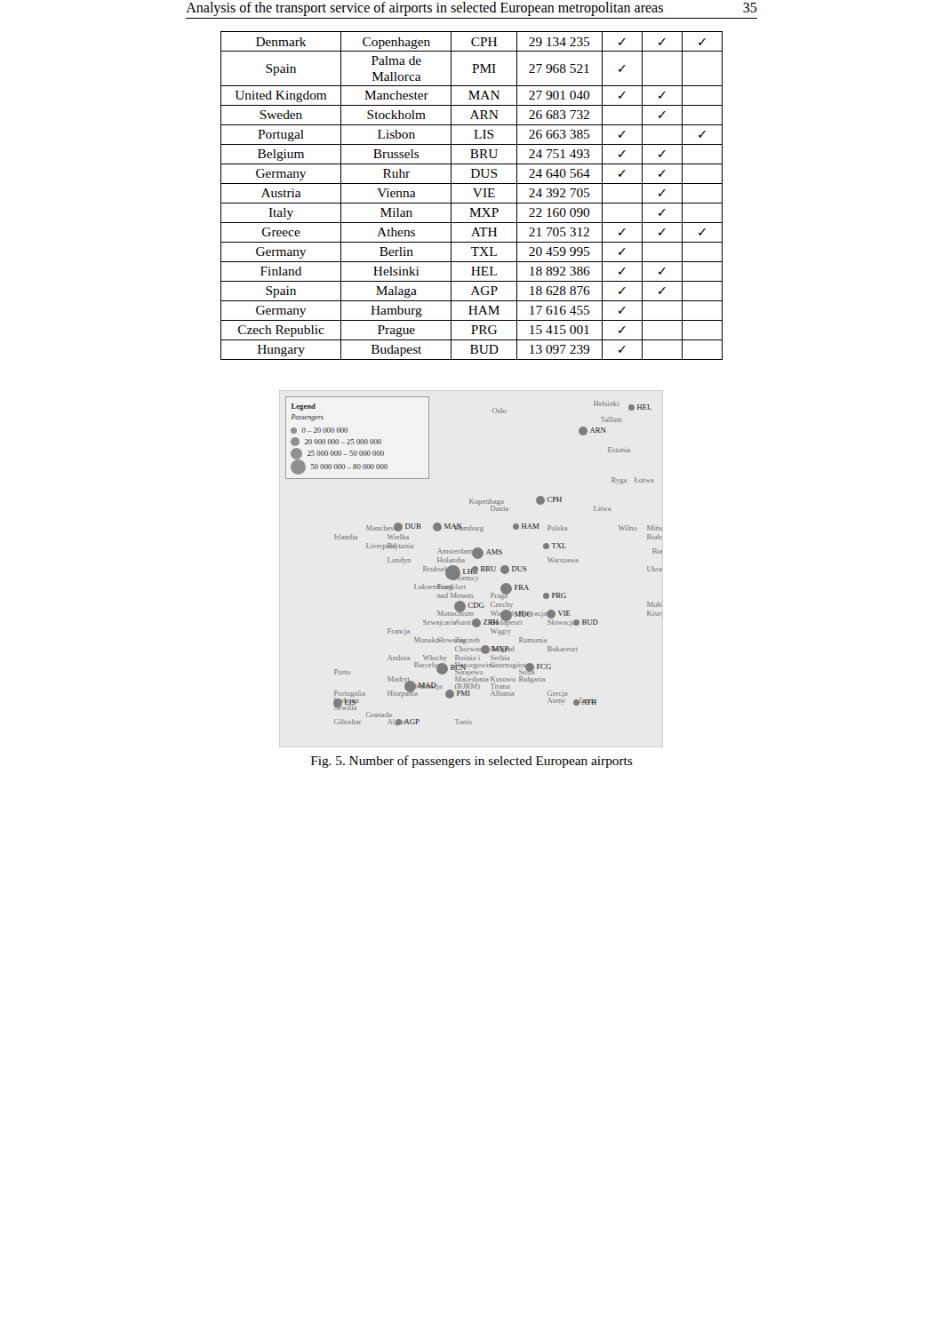Analysis of the transport service of airports in selected European metropolitan areas 35
| Denmark | Copenhagen | CPH | 29 134 235 | ✓ | ✓ | ✓ |
| Spain | Palma de Mallorca | PMI | 27 968 521 | ✓ | | |
| United Kingdom | Manchester | MAN | 27 901 040 | ✓ | ✓ | |
| Sweden | Stockholm | ARN | 26 683 732 | | ✓ | |
| Portugal | Lisbon | LIS | 26 663 385 | ✓ | | ✓ |
| Belgium | Brussels | BRU | 24 751 493 | ✓ | ✓ | |
| Germany | Ruhr | DUS | 24 640 564 | ✓ | ✓ | |
| Austria | Vienna | VIE | 24 392 705 | | ✓ | |
| Italy | Milan | MXP | 22 160 090 | | ✓ | |
| Greece | Athens | ATH | 21 705 312 | ✓ | ✓ | ✓ |
| Germany | Berlin | TXL | 20 459 995 | ✓ | | |
| Finland | Helsinki | HEL | 18 892 386 | ✓ | ✓ | |
| Spain | Malaga | AGP | 18 628 876 | ✓ | ✓ | |
| Germany | Hamburg | HAM | 17 616 455 | ✓ | | |
| Czech Republic | Prague | PRG | 15 415 001 | ✓ | | |
| Hungary | Budapest | BUD | 13 097 239 | ✓ | | |
Legend
Passengers
0 – 20 000 000
20 000 000 – 25 000 000
25 000 000 – 50 000 000
50 000 000 – 80 000 000
Oslo
Helsinki
Tallinn
Estonia
Ryga
Łotwa
Litwa
Wilno
Mińsk
Białoruś
Białystok
Dania
Kopenhaga
Hamburg
Polska
Warszawa
Wielka
Brytania
Manchester
Irlandia
Liverpool
Londyn
Amsterdam
Holandia
Bruksela
Niemcy
Frankfurt
nad Menem
Luksemburg
Praga
Czechy
Monachium
Wiedeń
Słowacja
Budapeszt
Węgry
Austria
Szwajcaria
Francja
Słowenia
Zagrzeb
Chorwacja
Rumunia
Bukareszt
Belgrad
Serbia
Bośnia i
Hercegowina
Czarnogóra
Sarajewo
Sofia
Bułgaria
Kosowo
Macedonia
(BJRM)
Tirana
Albania
Włochy
Grecja
Ateny
İzmir
Porto
Portugalia
Lizbona
Sewilla
Granada
Gibraltar
Algier
Tunis
Hiszpania
Madryt
Walencja
Barcelona
Andora
Monako
Słowacja
Mołdawia
Kiszyniów
Ukraina
HEL
ARN
CPH
HAM
TXL
DUB
MAN
AMS
LHR
BRU
DUS
FRA
PRG
CDG
MUC
VIE
BUD
ZRH
MXP
FCG
BCN
MAD
PMI
LIS
AGP
ATH
Fig. 5. Number of passengers in selected European airports